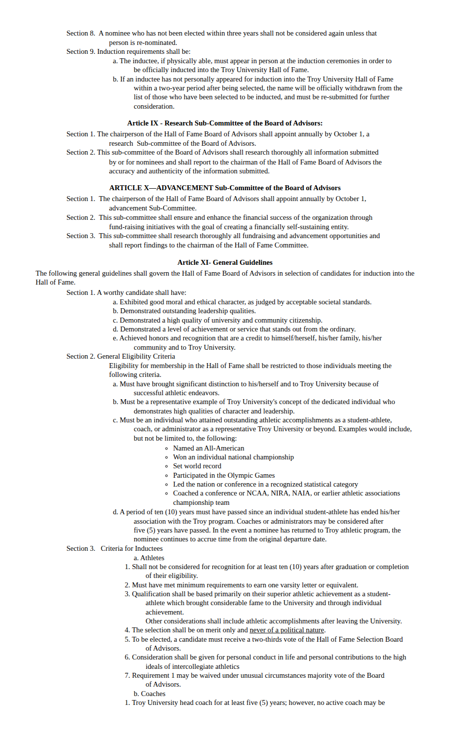Section 8. A nominee who has not been elected within three years shall not be considered again unless that
person is re-nominated.
Section 9. Induction requirements shall be:
a. The inductee, if physically able, must appear in person at the induction ceremonies in order to
be officially inducted into the Troy University Hall of Fame.
b. If an inductee has not personally appeared for induction into the Troy University Hall of Fame
within a two-year period after being selected, the name will be officially withdrawn from the
list of those who have been selected to be inducted, and must be re-submitted for further
consideration.
Article IX - Research Sub-Committee of the Board of Advisors:
Section 1. The chairperson of the Hall of Fame Board of Advisors shall appoint annually by October 1, a
research Sub-committee of the Board of Advisors.
Section 2. This sub-committee of the Board of Advisors shall research thoroughly all information submitted
by or for nominees and shall report to the chairman of the Hall of Fame Board of Advisors the
accuracy and authenticity of the information submitted.
ARTICLE X—ADVANCEMENT Sub-Committee of the Board of Advisors
Section 1. The chairperson of the Hall of Fame Board of Advisors shall appoint annually by October 1,
advancement Sub-Committee.
Section 2. This sub-committee shall ensure and enhance the financial success of the organization through
fund-raising initiatives with the goal of creating a financially self-sustaining entity.
Section 3. This sub-committee shall research thoroughly all fundraising and advancement opportunities and
shall report findings to the chairman of the Hall of Fame Committee.
Article XI- General Guidelines
The following general guidelines shall govern the Hall of Fame Board of Advisors in selection of candidates for induction into the Hall of Fame.
Section 1. A worthy candidate shall have:
a. Exhibited good moral and ethical character, as judged by acceptable societal standards.
b. Demonstrated outstanding leadership qualities.
c. Demonstrated a high quality of university and community citizenship.
d. Demonstrated a level of achievement or service that stands out from the ordinary.
e. Achieved honors and recognition that are a credit to himself/herself, his/her family, his/her
community and to Troy University.
Section 2. General Eligibility Criteria
Eligibility for membership in the Hall of Fame shall be restricted to those individuals meeting the
following criteria.
a. Must have brought significant distinction to his/herself and to Troy University because of
successful athletic endeavors.
b. Must be a representative example of Troy University's concept of the dedicated individual who
demonstrates high qualities of character and leadership.
c. Must be an individual who attained outstanding athletic accomplishments as a student-athlete,
coach, or administrator as a representative Troy University or beyond. Examples would include,
but not be limited to, the following:
Named an All-American
Won an individual national championship
Set world record
Participated in the Olympic Games
Led the nation or conference in a recognized statistical category
Coached a conference or NCAA, NIRA, NAIA, or earlier athletic associations
championship team
d. A period of ten (10) years must have passed since an individual student-athlete has ended his/her
association with the Troy program. Coaches or administrators may be considered after
five (5) years have passed. In the event a nominee has returned to Troy athletic program, the
nominee continues to accrue time from the original departure date.
Section 3. Criteria for Inductees
a. Athletes
1. Shall not be considered for recognition for at least ten (10) years after graduation or completion
of their eligibility.
2. Must have met minimum requirements to earn one varsity letter or equivalent.
3. Qualification shall be based primarily on their superior athletic achievement as a student-
athlete which brought considerable fame to the University and through individual achievement.
Other considerations shall include athletic accomplishments after leaving the University.
4. The selection shall be on merit only and never of a political nature.
5. To be elected, a candidate must receive a two-thirds vote of the Hall of Fame Selection Board
of Advisors.
6. Consideration shall be given for personal conduct in life and personal contributions to the high
ideals of intercollegiate athletics
7. Requirement 1 may be waived under unusual circumstances majority vote of the Board
of Advisors.
b. Coaches
1. Troy University head coach for at least five (5) years; however, no active coach may be